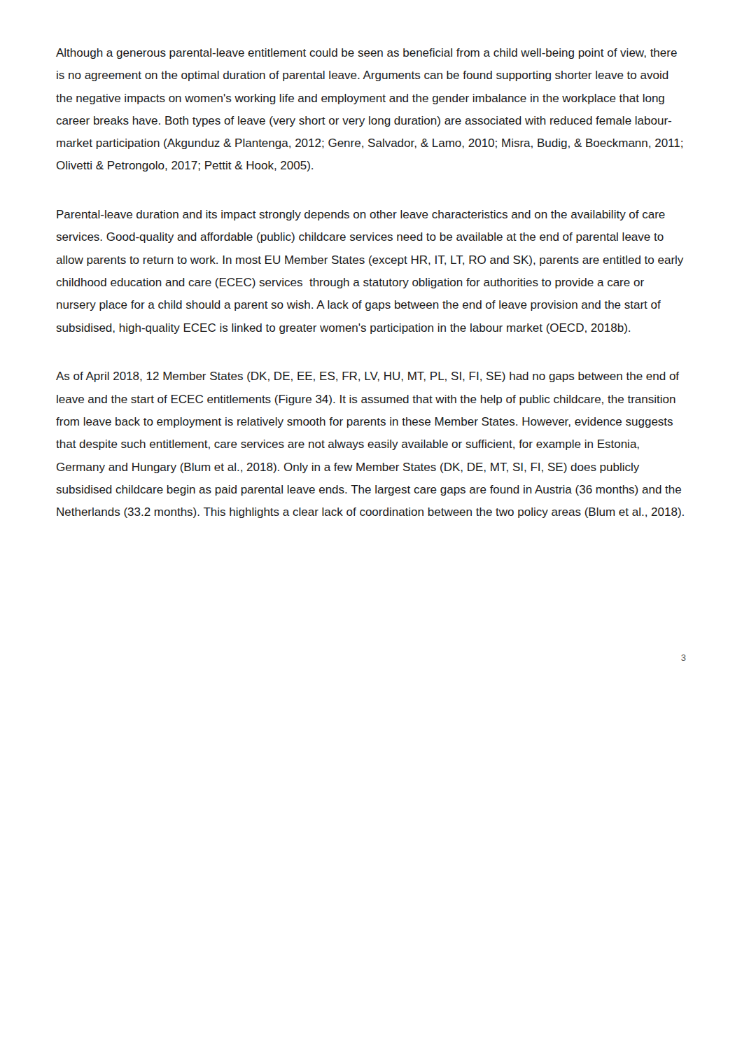Although a generous parental-leave entitlement could be seen as beneficial from a child well-being point of view, there is no agreement on the optimal duration of parental leave. Arguments can be found supporting shorter leave to avoid the negative impacts on women's working life and employment and the gender imbalance in the workplace that long career breaks have. Both types of leave (very short or very long duration) are associated with reduced female labour-market participation (Akgunduz & Plantenga, 2012; Genre, Salvador, & Lamo, 2010; Misra, Budig, & Boeckmann, 2011; Olivetti & Petrongolo, 2017; Pettit & Hook, 2005).
Parental-leave duration and its impact strongly depends on other leave characteristics and on the availability of care services. Good-quality and affordable (public) childcare services need to be available at the end of parental leave to allow parents to return to work. In most EU Member States (except HR, IT, LT, RO and SK), parents are entitled to early childhood education and care (ECEC) services through a statutory obligation for authorities to provide a care or nursery place for a child should a parent so wish. A lack of gaps between the end of leave provision and the start of subsidised, high-quality ECEC is linked to greater women's participation in the labour market (OECD, 2018b).
As of April 2018, 12 Member States (DK, DE, EE, ES, FR, LV, HU, MT, PL, SI, FI, SE) had no gaps between the end of leave and the start of ECEC entitlements (Figure 34). It is assumed that with the help of public childcare, the transition from leave back to employment is relatively smooth for parents in these Member States. However, evidence suggests that despite such entitlement, care services are not always easily available or sufficient, for example in Estonia, Germany and Hungary (Blum et al., 2018). Only in a few Member States (DK, DE, MT, SI, FI, SE) does publicly subsidised childcare begin as paid parental leave ends. The largest care gaps are found in Austria (36 months) and the Netherlands (33.2 months). This highlights a clear lack of coordination between the two policy areas (Blum et al., 2018).
3